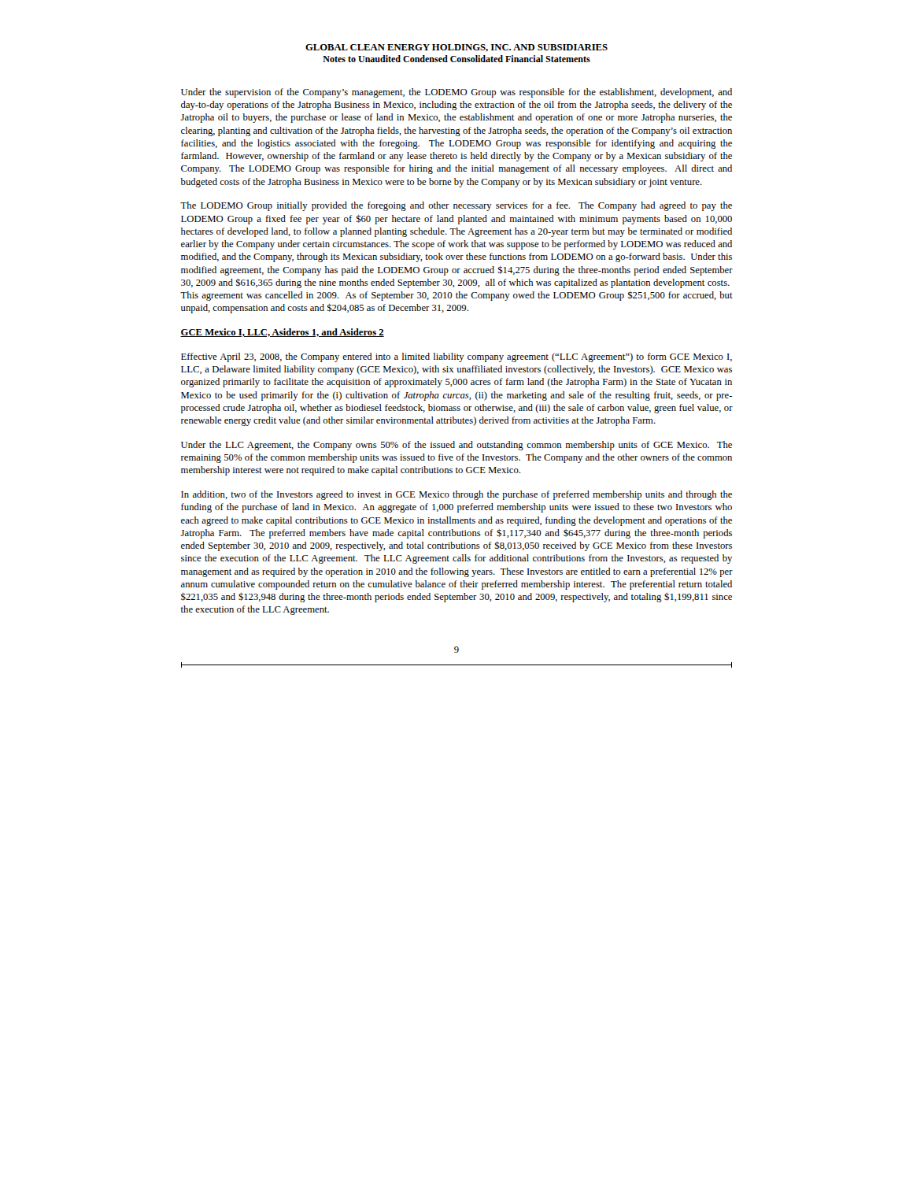GLOBAL CLEAN ENERGY HOLDINGS, INC. AND SUBSIDIARIES
Notes to Unaudited Condensed Consolidated Financial Statements
Under the supervision of the Company’s management, the LODEMO Group was responsible for the establishment, development, and day-to-day operations of the Jatropha Business in Mexico, including the extraction of the oil from the Jatropha seeds, the delivery of the Jatropha oil to buyers, the purchase or lease of land in Mexico, the establishment and operation of one or more Jatropha nurseries, the clearing, planting and cultivation of the Jatropha fields, the harvesting of the Jatropha seeds, the operation of the Company’s oil extraction facilities, and the logistics associated with the foregoing. The LODEMO Group was responsible for identifying and acquiring the farmland. However, ownership of the farmland or any lease thereto is held directly by the Company or by a Mexican subsidiary of the Company. The LODEMO Group was responsible for hiring and the initial management of all necessary employees. All direct and budgeted costs of the Jatropha Business in Mexico were to be borne by the Company or by its Mexican subsidiary or joint venture.
The LODEMO Group initially provided the foregoing and other necessary services for a fee. The Company had agreed to pay the LODEMO Group a fixed fee per year of $60 per hectare of land planted and maintained with minimum payments based on 10,000 hectares of developed land, to follow a planned planting schedule. The Agreement has a 20-year term but may be terminated or modified earlier by the Company under certain circumstances. The scope of work that was suppose to be performed by LODEMO was reduced and modified, and the Company, through its Mexican subsidiary, took over these functions from LODEMO on a go-forward basis. Under this modified agreement, the Company has paid the LODEMO Group or accrued $14,275 during the three-months period ended September 30, 2009 and $616,365 during the nine months ended September 30, 2009, all of which was capitalized as plantation development costs. This agreement was cancelled in 2009. As of September 30, 2010 the Company owed the LODEMO Group $251,500 for accrued, but unpaid, compensation and costs and $204,085 as of December 31, 2009.
GCE Mexico I, LLC, Asideros 1, and Asideros 2
Effective April 23, 2008, the Company entered into a limited liability company agreement (“LLC Agreement”) to form GCE Mexico I, LLC, a Delaware limited liability company (GCE Mexico), with six unaffiliated investors (collectively, the Investors). GCE Mexico was organized primarily to facilitate the acquisition of approximately 5,000 acres of farm land (the Jatropha Farm) in the State of Yucatan in Mexico to be used primarily for the (i) cultivation of Jatropha curcas, (ii) the marketing and sale of the resulting fruit, seeds, or pre-processed crude Jatropha oil, whether as biodiesel feedstock, biomass or otherwise, and (iii) the sale of carbon value, green fuel value, or renewable energy credit value (and other similar environmental attributes) derived from activities at the Jatropha Farm.
Under the LLC Agreement, the Company owns 50% of the issued and outstanding common membership units of GCE Mexico. The remaining 50% of the common membership units was issued to five of the Investors. The Company and the other owners of the common membership interest were not required to make capital contributions to GCE Mexico.
In addition, two of the Investors agreed to invest in GCE Mexico through the purchase of preferred membership units and through the funding of the purchase of land in Mexico. An aggregate of 1,000 preferred membership units were issued to these two Investors who each agreed to make capital contributions to GCE Mexico in installments and as required, funding the development and operations of the Jatropha Farm. The preferred members have made capital contributions of $1,117,340 and $645,377 during the three-month periods ended September 30, 2010 and 2009, respectively, and total contributions of $8,013,050 received by GCE Mexico from these Investors since the execution of the LLC Agreement. The LLC Agreement calls for additional contributions from the Investors, as requested by management and as required by the operation in 2010 and the following years. These Investors are entitled to earn a preferential 12% per annum cumulative compounded return on the cumulative balance of their preferred membership interest. The preferential return totaled $221,035 and $123,948 during the three-month periods ended September 30, 2010 and 2009, respectively, and totaling $1,199,811 since the execution of the LLC Agreement.
9